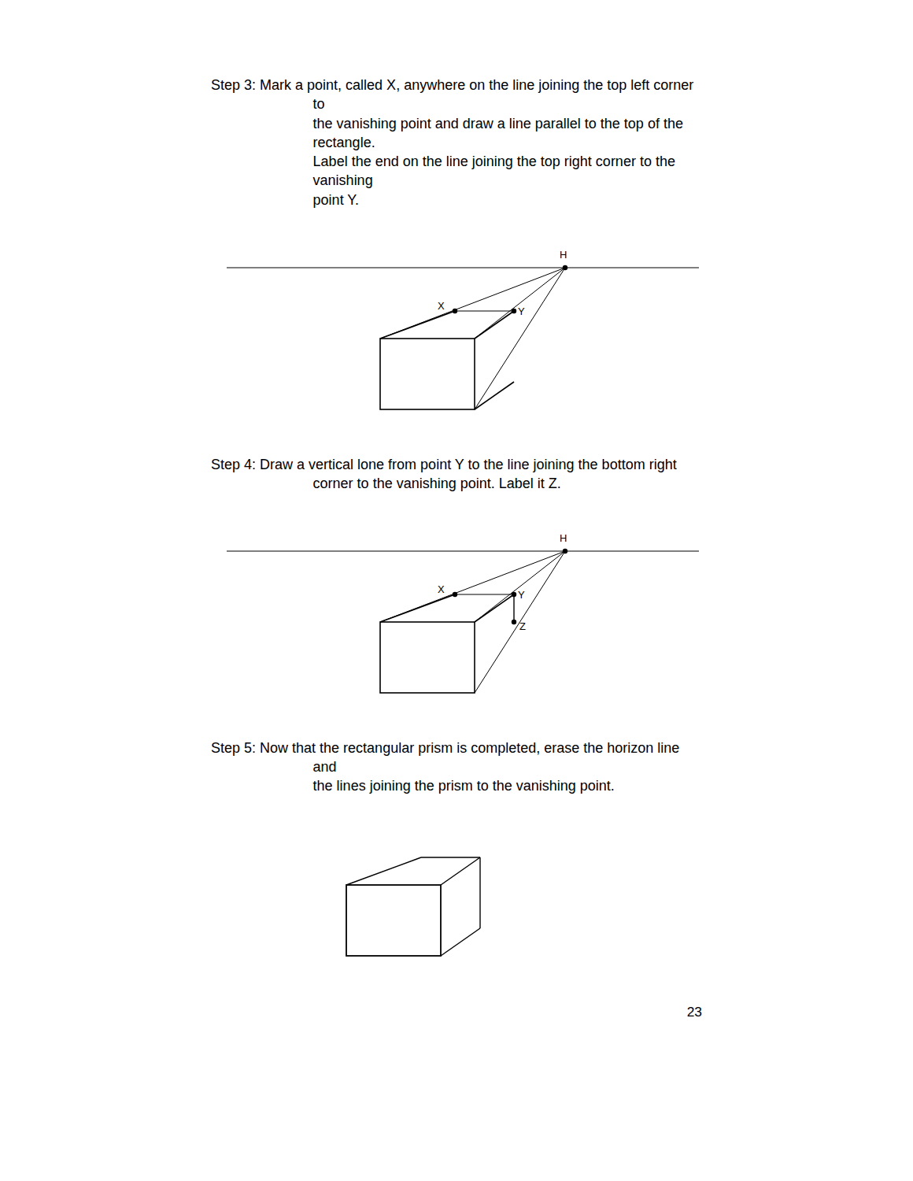Step 3: Mark a point, called X, anywhere on the line joining the top left corner to the vanishing point and draw a line parallel to the top of the rectangle. Label the end on the line joining the top right corner to the vanishing point Y.
H X Y
Step 4: Draw a vertical lone from point Y to the line joining the bottom right corner to the vanishing point. Label it Z.
H X Y Z
Step 5: Now that the rectangular prism is completed, erase the horizon line and the lines joining the prism to the vanishing point.
23